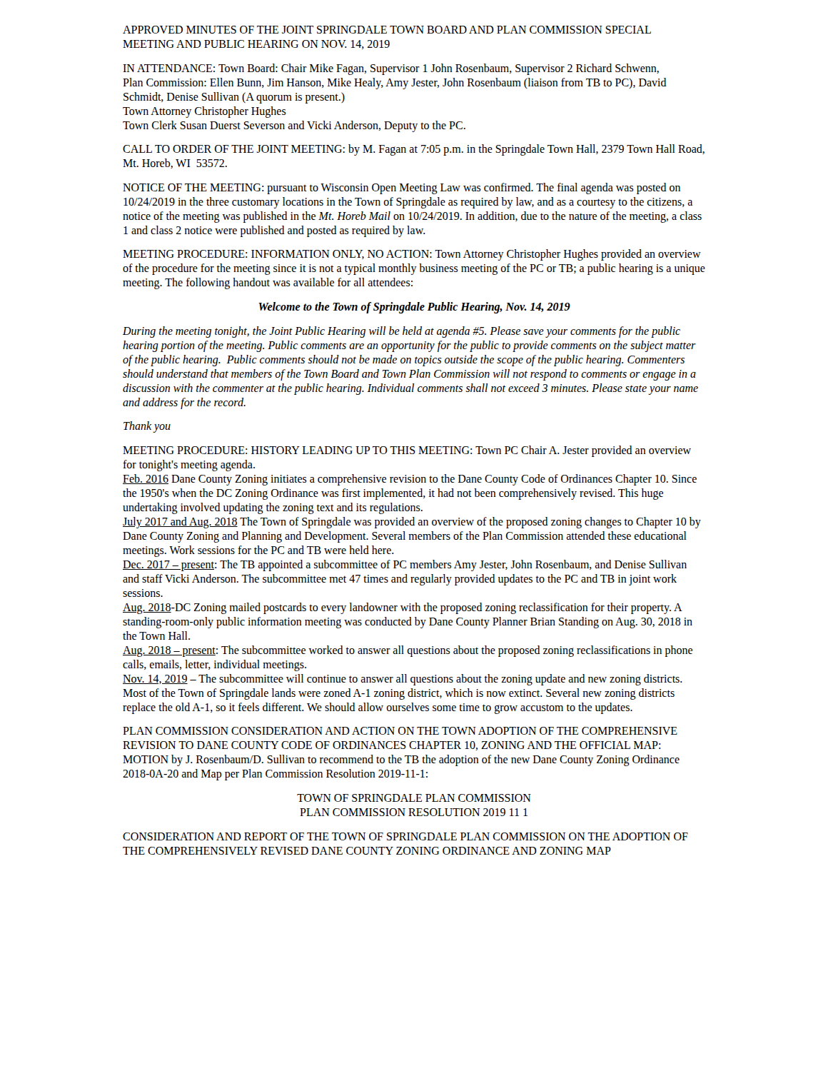APPROVED MINUTES OF THE JOINT SPRINGDALE TOWN BOARD AND PLAN COMMISSION SPECIAL MEETING AND PUBLIC HEARING ON NOV. 14, 2019
IN ATTENDANCE: Town Board: Chair Mike Fagan, Supervisor 1 John Rosenbaum, Supervisor 2 Richard Schwenn,
Plan Commission: Ellen Bunn, Jim Hanson, Mike Healy, Amy Jester, John Rosenbaum (liaison from TB to PC), David Schmidt, Denise Sullivan (A quorum is present.)
Town Attorney Christopher Hughes
Town Clerk Susan Duerst Severson and Vicki Anderson, Deputy to the PC.
CALL TO ORDER OF THE JOINT MEETING: by M. Fagan at 7:05 p.m. in the Springdale Town Hall, 2379 Town Hall Road, Mt. Horeb, WI 53572.
NOTICE OF THE MEETING: pursuant to Wisconsin Open Meeting Law was confirmed. The final agenda was posted on 10/24/2019 in the three customary locations in the Town of Springdale as required by law, and as a courtesy to the citizens, a notice of the meeting was published in the Mt. Horeb Mail on 10/24/2019. In addition, due to the nature of the meeting, a class 1 and class 2 notice were published and posted as required by law.
MEETING PROCEDURE: INFORMATION ONLY, NO ACTION: Town Attorney Christopher Hughes provided an overview of the procedure for the meeting since it is not a typical monthly business meeting of the PC or TB; a public hearing is a unique meeting. The following handout was available for all attendees:
Welcome to the Town of Springdale Public Hearing, Nov. 14, 2019
During the meeting tonight, the Joint Public Hearing will be held at agenda #5. Please save your comments for the public hearing portion of the meeting. Public comments are an opportunity for the public to provide comments on the subject matter of the public hearing. Public comments should not be made on topics outside the scope of the public hearing. Commenters should understand that members of the Town Board and Town Plan Commission will not respond to comments or engage in a discussion with the commenter at the public hearing. Individual comments shall not exceed 3 minutes. Please state your name and address for the record.
Thank you
MEETING PROCEDURE: HISTORY LEADING UP TO THIS MEETING: Town PC Chair A. Jester provided an overview for tonight's meeting agenda.
Feb. 2016 Dane County Zoning initiates a comprehensive revision to the Dane County Code of Ordinances Chapter 10. Since the 1950's when the DC Zoning Ordinance was first implemented, it had not been comprehensively revised. This huge undertaking involved updating the zoning text and its regulations.
July 2017 and Aug. 2018 The Town of Springdale was provided an overview of the proposed zoning changes to Chapter 10 by Dane County Zoning and Planning and Development. Several members of the Plan Commission attended these educational meetings. Work sessions for the PC and TB were held here.
Dec. 2017 – present: The TB appointed a subcommittee of PC members Amy Jester, John Rosenbaum, and Denise Sullivan and staff Vicki Anderson. The subcommittee met 47 times and regularly provided updates to the PC and TB in joint work sessions.
Aug. 2018-DC Zoning mailed postcards to every landowner with the proposed zoning reclassification for their property. A standing-room-only public information meeting was conducted by Dane County Planner Brian Standing on Aug. 30, 2018 in the Town Hall.
Aug. 2018 – present: The subcommittee worked to answer all questions about the proposed zoning reclassifications in phone calls, emails, letter, individual meetings.
Nov. 14, 2019 – The subcommittee will continue to answer all questions about the zoning update and new zoning districts. Most of the Town of Springdale lands were zoned A-1 zoning district, which is now extinct. Several new zoning districts replace the old A-1, so it feels different. We should allow ourselves some time to grow accustom to the updates.
PLAN COMMISSION CONSIDERATION AND ACTION ON THE TOWN ADOPTION OF THE COMPREHENSIVE REVISION TO DANE COUNTY CODE OF ORDINANCES CHAPTER 10, ZONING AND THE OFFICIAL MAP:
MOTION by J. Rosenbaum/D. Sullivan to recommend to the TB the adoption of the new Dane County Zoning Ordinance 2018-0A-20 and Map per Plan Commission Resolution 2019-11-1:
TOWN OF SPRINGDALE PLAN COMMISSION
PLAN COMMISSION RESOLUTION 2019 11 1
CONSIDERATION AND REPORT OF THE TOWN OF SPRINGDALE PLAN COMMISSION ON THE ADOPTION OF THE COMPREHENSIVELY REVISED DANE COUNTY ZONING ORDINANCE AND ZONING MAP